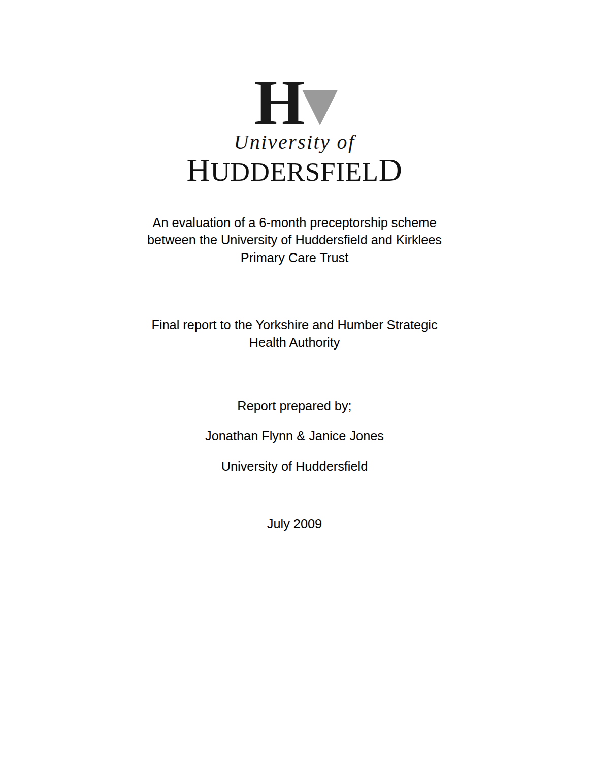H▾ University of HUDDERSFIELD
An evaluation of a 6-month preceptorship scheme between the University of Huddersfield and Kirklees Primary Care Trust
Final report to the Yorkshire and Humber Strategic Health Authority
Report prepared by;
Jonathan Flynn & Janice Jones
University of Huddersfield
July 2009